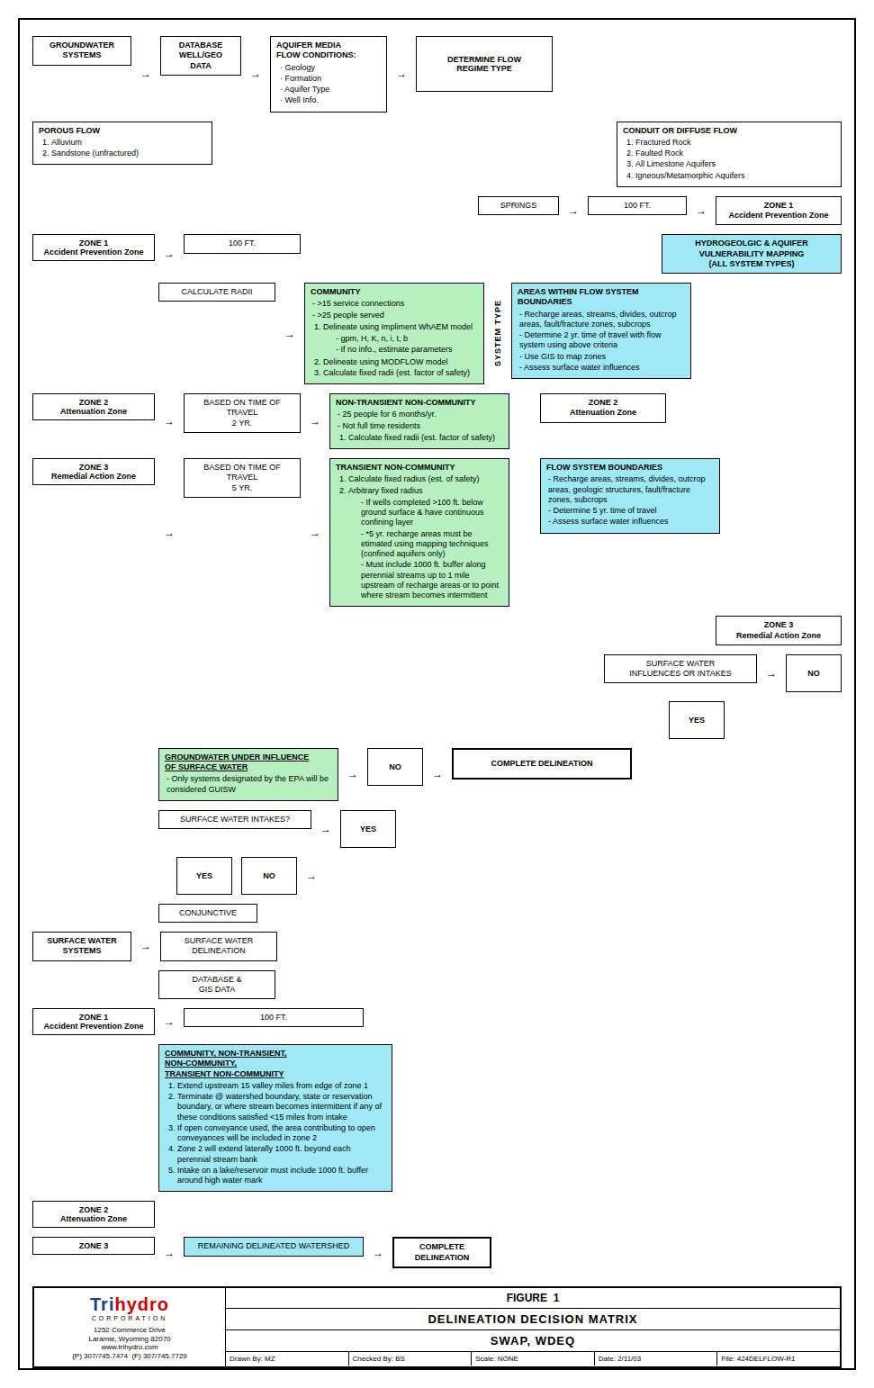GROUNDWATER
SYSTEMS
→
DATABASE
WELL/GEO
DATA
→
AQUIFER MEDIA
FLOW CONDITIONS:
· Geology
· Formation
· Aquifer Type
· Well Info.
→
DETERMINE FLOW
REGIME TYPE
POROUS FLOW
Alluvium
Sandstone (unfractured)
CONDUIT OR DIFFUSE FLOW
Fractured Rock
Faulted Rock
All Limestone Aquifers
Igneous/Metamorphic Aquifers
SPRINGS
→
100 FT.
→
ZONE 1
Accident Prevention Zone
ZONE 1
Accident Prevention Zone
→
100 FT.
HYDROGEOLGIC & AQUIFER
VULNERABILITY MAPPING
(ALL SYSTEM TYPES)
CALCULATE RADII
→
COMMUNITY
- >15 service connections
- >25 people served
Delineate using Impliment WhAEM model
- gpm, H, K, n, i, t, b
- If no info., estimate parameters
Delineate using MODFLOW model
Calculate fixed radii (est. factor of safety)
SYSTEM TYPE
AREAS WITHIN FLOW SYSTEM
BOUNDARIES
- Recharge areas, streams, divides, outcrop areas, fault/fracture zones, subcrops
- Determine 2 yr. time of travel with flow system using above criteria
- Use GIS to map zones
- Assess surface water influences
ZONE 2
Attenuation Zone
→
BASED ON TIME OF TRAVEL
2 YR.
→
NON-TRANSIENT NON-COMMUNITY
- 25 people for 6 months/yr.
- Not full time residents
Calculate fixed radii (est. factor of safety)
ZONE 2
Attenuation Zone
ZONE 3
Remedial Action Zone
→
BASED ON TIME OF TRAVEL
5 YR.
→
TRANSIENT NON-COMMUNITY
Calculate fixed radius (est. of safety)
Arbitrary fixed radius
- If wells completed >100 ft. below ground surface & have continuous confining layer
- *5 yr. recharge areas must be etimated using mapping techniques (confined aquifers only)
- Must include 1000 ft. buffer along perennial streams up to 1 mile upstream of recharge areas or to point where stream becomes intermittent
FLOW SYSTEM BOUNDARIES
- Recharge areas, streams, divides, outcrop areas, geologic structures, fault/fracture zones, subcrops
- Determine 5 yr. time of travel
- Assess surface water influences
ZONE 3
Remedial Action Zone
SURFACE WATER
INFLUENCES OR INTAKES
→
NO
YES
GROUNDWATER UNDER INFLUENCE
OF SURFACE WATER
- Only systems designated by the EPA will be considered GUISW
→
NO
→
COMPLETE DELINEATION
SURFACE WATER INTAKES?
→
YES
YES
NO
→
CONJUNCTIVE
SURFACE WATER
SYSTEMS
→
SURFACE WATER
DELINEATION
DATABASE &
GIS DATA
ZONE 1
Accident Prevention Zone
→
100 FT.
COMMUNITY, NON-TRANSIENT,
NON-COMMUNITY,
TRANSIENT NON-COMMUNITY
Extend upstream 15 valley miles from edge of zone 1
Terminate @ watershed boundary, state or reservation boundary, or where stream becomes intermittent if any of these conditions satisfied <15 miles from intake
If open conveyance used, the area contributing to open conveyances will be included in zone 2
Zone 2 will extend laterally 1000 ft. beyond each perennial stream bank
Intake on a lake/reservoir must include 1000 ft. buffer around high water mark
ZONE 2
Attenuation Zone
ZONE 3
→
REMAINING DELINEATED WATERSHED
→
COMPLETE
DELINEATION
Trihydro
CORPORATION
1252 Commerce Drive
Laramie, Wyoming 82070
www.trihydro.com
(P) 307/745.7474 (F) 307/745.7729
FIGURE 1
DELINEATION DECISION MATRIX
SWAP, WDEQ
Drawn By: MZ
Checked By: BS
Scale: NONE
Date: 2/11/03
File: 424DELFLOW-R1